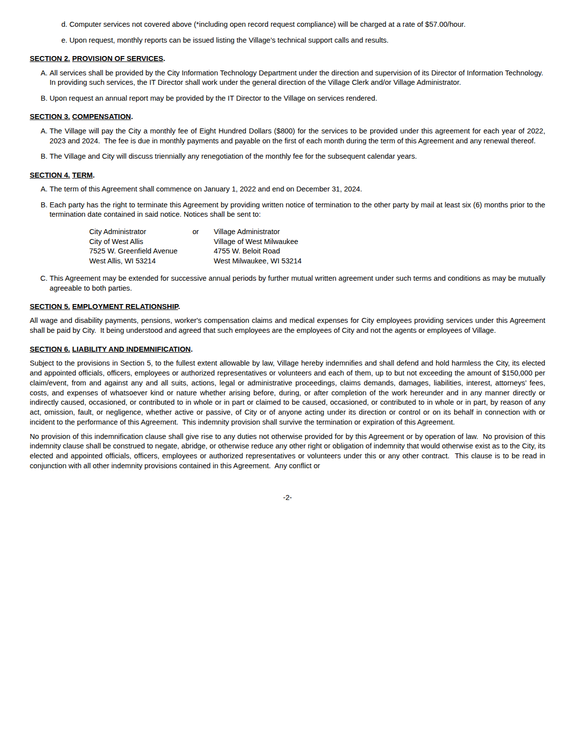Computer services not covered above (*including open record request compliance) will be charged at a rate of $57.00/hour.
Upon request, monthly reports can be issued listing the Village’s technical support calls and results.
SECTION 2. PROVISION OF SERVICES.
All services shall be provided by the City Information Technology Department under the direction and supervision of its Director of Information Technology. In providing such services, the IT Director shall work under the general direction of the Village Clerk and/or Village Administrator.
Upon request an annual report may be provided by the IT Director to the Village on services rendered.
SECTION 3. COMPENSATION.
The Village will pay the City a monthly fee of Eight Hundred Dollars ($800) for the services to be provided under this agreement for each year of 2022, 2023 and 2024. The fee is due in monthly payments and payable on the first of each month during the term of this Agreement and any renewal thereof.
The Village and City will discuss triennially any renegotiation of the monthly fee for the subsequent calendar years.
SECTION 4. TERM.
The term of this Agreement shall commence on January 1, 2022 and end on December 31, 2024.
Each party has the right to terminate this Agreement by providing written notice of termination to the other party by mail at least six (6) months prior to the termination date contained in said notice. Notices shall be sent to:
| City Administrator | or | Village Administrator |
| City of West Allis | | Village of West Milwaukee |
| 7525 W. Greenfield Avenue | | 4755 W. Beloit Road |
| West Allis, WI 53214 | | West Milwaukee, WI 53214 |
This Agreement may be extended for successive annual periods by further mutual written agreement under such terms and conditions as may be mutually agreeable to both parties.
SECTION 5. EMPLOYMENT RELATIONSHIP.
All wage and disability payments, pensions, worker's compensation claims and medical expenses for City employees providing services under this Agreement shall be paid by City. It being understood and agreed that such employees are the employees of City and not the agents or employees of Village.
SECTION 6. LIABILITY AND INDEMNIFICATION.
Subject to the provisions in Section 5, to the fullest extent allowable by law, Village hereby indemnifies and shall defend and hold harmless the City, its elected and appointed officials, officers, employees or authorized representatives or volunteers and each of them, up to but not exceeding the amount of $150,000 per claim/event, from and against any and all suits, actions, legal or administrative proceedings, claims demands, damages, liabilities, interest, attorneys’ fees, costs, and expenses of whatsoever kind or nature whether arising before, during, or after completion of the work hereunder and in any manner directly or indirectly caused, occasioned, or contributed to in whole or in part or claimed to be caused, occasioned, or contributed to in whole or in part, by reason of any act, omission, fault, or negligence, whether active or passive, of City or of anyone acting under its direction or control or on its behalf in connection with or incident to the performance of this Agreement. This indemnity provision shall survive the termination or expiration of this Agreement.
No provision of this indemnification clause shall give rise to any duties not otherwise provided for by this Agreement or by operation of law. No provision of this indemnity clause shall be construed to negate, abridge, or otherwise reduce any other right or obligation of indemnity that would otherwise exist as to the City, its elected and appointed officials, officers, employees or authorized representatives or volunteers under this or any other contract. This clause is to be read in conjunction with all other indemnity provisions contained in this Agreement. Any conflict or
-2-